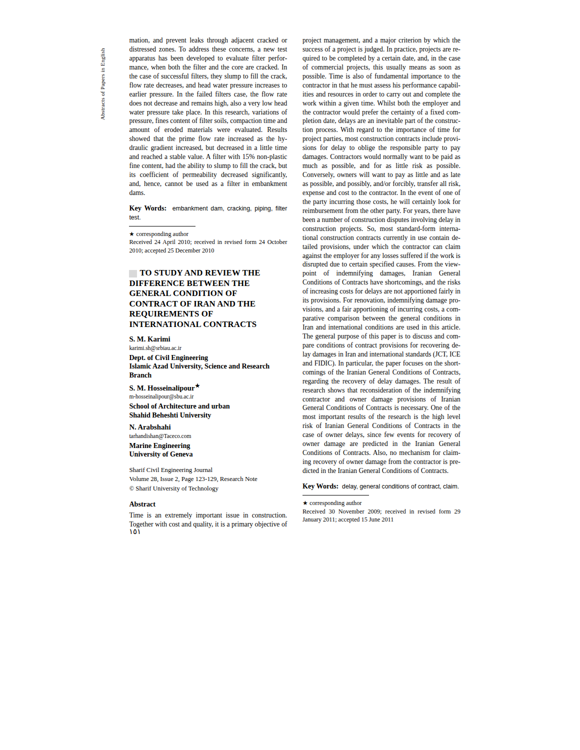Abstracts of Papers in English
mation, and prevent leaks through adjacent cracked or distressed zones. To address these concerns, a new test apparatus has been developed to evaluate filter performance, when both the filter and the core are cracked. In the case of successful filters, they slump to fill the crack, flow rate decreases, and head water pressure increases to earlier pressure. In the failed filters case, the flow rate does not decrease and remains high, also a very low head water pressure take place. In this research, variations of pressure, fines content of filter soils, compaction time and amount of eroded materials were evaluated. Results showed that the prime flow rate increased as the hydraulic gradient increased, but decreased in a little time and reached a stable value. A filter with 15% non-plastic fine content, had the ability to slump to fill the crack, but its coefficient of permeability decreased significantly, and, hence, cannot be used as a filter in embankment dams.
Key Words: embankment dam, cracking, piping, filter test.
★ corresponding author
Received 24 April 2010; received in revised form 24 October 2010; accepted 25 December 2010
To study and review the difference between the general condition of contract of Iran and the requirements of international contracts
S. M. Karimi
karimi.sh@srbiau.ac.ir
Dept. of Civil Engineering
Islamic Azad University, Science and Research Branch
S. M. Hosseinalipour★
m-hosseinalipour@sbu.ac.ir
School of Architecture and urban
Shahid Beheshti University
N. Arabshahi
tarhandishan@Taceco.com
Marine Engineering
University of Geneva
Sharif Civil Engineering Journal
Volume 28, Issue 2, Page 123-129, Research Note
© Sharif University of Technology
Abstract
Time is an extremely important issue in construction. Together with cost and quality, it is a primary objective of project management, and a major criterion by which the success of a project is judged. In practice, projects are required to be completed by a certain date, and, in the case of commercial projects, this usually means as soon as possible. Time is also of fundamental importance to the contractor in that he must assess his performance capabilities and resources in order to carry out and complete the work within a given time. Whilst both the employer and the contractor would prefer the certainty of a fixed completion date, delays are an inevitable part of the construction process. With regard to the importance of time for project parties, most construction contracts include provisions for delay to oblige the responsible party to pay damages. Contractors would normally want to be paid as much as possible, and for as little risk as possible. Conversely, owners will want to pay as little and as late as possible, and possibly, and/or forcibly, transfer all risk, expense and cost to the contractor. In the event of one of the party incurring those costs, he will certainly look for reimbursement from the other party. For years, there have been a number of construction disputes involving delay in construction projects. So, most standard-form international construction contracts currently in use contain detailed provisions, under which the contractor can claim against the employer for any losses suffered if the work is disrupted due to certain specified causes. From the viewpoint of indemnifying damages, Iranian General Conditions of Contracts have shortcomings, and the risks of increasing costs for delays are not apportioned fairly in its provisions. For renovation, indemnifying damage provisions, and a fair apportioning of incurring costs, a comparative comparison between the general conditions in Iran and international conditions are used in this article. The general purpose of this paper is to discuss and compare conditions of contract provisions for recovering delay damages in Iran and international standards (JCT, ICE and FIDIC). In particular, the paper focuses on the shortcomings of the Iranian General Conditions of Contracts, regarding the recovery of delay damages. The result of research shows that reconsideration of the indemnifying contractor and owner damage provisions of Iranian General Conditions of Contracts is necessary. One of the most important results of the research is the high level risk of Iranian General Conditions of Contracts in the case of owner delays, since few events for recovery of owner damage are predicted in the Iranian General Conditions of Contracts. Also, no mechanism for claiming recovery of owner damage from the contractor is predicted in the Iranian General Conditions of Contracts.
Key Words: delay, general conditions of contract, claim.
★ corresponding author
Received 30 November 2009; received in revised form 29 January 2011; accepted 15 June 2011
١٥١